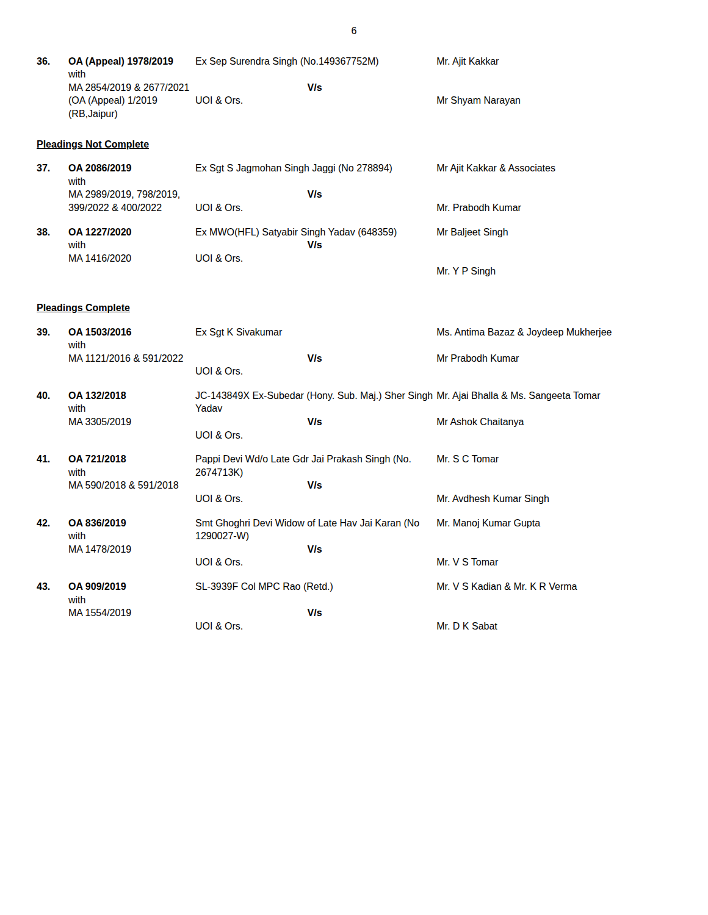6
| 36. | OA (Appeal) 1978/2019 with MA 2854/2019 & 2677/2021 (OA (Appeal) 1/2019 (RB,Jaipur) | Ex Sep Surendra Singh (No.149367752M) V/s UOI & Ors. | Mr. Ajit Kakkar Mr Shyam Narayan |
Pleadings Not Complete
| 37. | OA 2086/2019 with MA 2989/2019, 798/2019, 399/2022 & 400/2022 | Ex Sgt S Jagmohan Singh Jaggi (No 278894) V/s UOI & Ors. | Mr Ajit Kakkar & Associates Mr. Prabodh Kumar |
| 38. | OA 1227/2020 with MA 1416/2020 | Ex MWO(HFL) Satyabir Singh Yadav (648359) V/s UOI & Ors. | Mr Baljeet Singh Mr. Y P Singh |
Pleadings Complete
| 39. | OA 1503/2016 with MA 1121/2016 & 591/2022 | Ex Sgt K Sivakumar V/s UOI & Ors. | Ms. Antima Bazaz & Joydeep Mukherjee Mr Prabodh Kumar |
| 40. | OA 132/2018 with MA 3305/2019 | JC-143849X Ex-Subedar (Hony. Sub. Maj.) Sher Singh Yadav V/s UOI & Ors. | Mr. Ajai Bhalla & Ms. Sangeeta Tomar Mr Ashok Chaitanya |
| 41. | OA 721/2018 with MA 590/2018 & 591/2018 | Pappi Devi Wd/o Late Gdr Jai Prakash Singh (No. 2674713K) V/s UOI & Ors. | Mr. S C Tomar Mr. Avdhesh Kumar Singh |
| 42. | OA 836/2019 with MA 1478/2019 | Smt Ghoghri Devi Widow of Late Hav Jai Karan (No 1290027-W) V/s UOI & Ors. | Mr. Manoj Kumar Gupta Mr. V S Tomar |
| 43. | OA 909/2019 with MA 1554/2019 | SL-3939F Col MPC Rao (Retd.) V/s UOI & Ors. | Mr. V S Kadian & Mr. K R Verma Mr. D K Sabat |